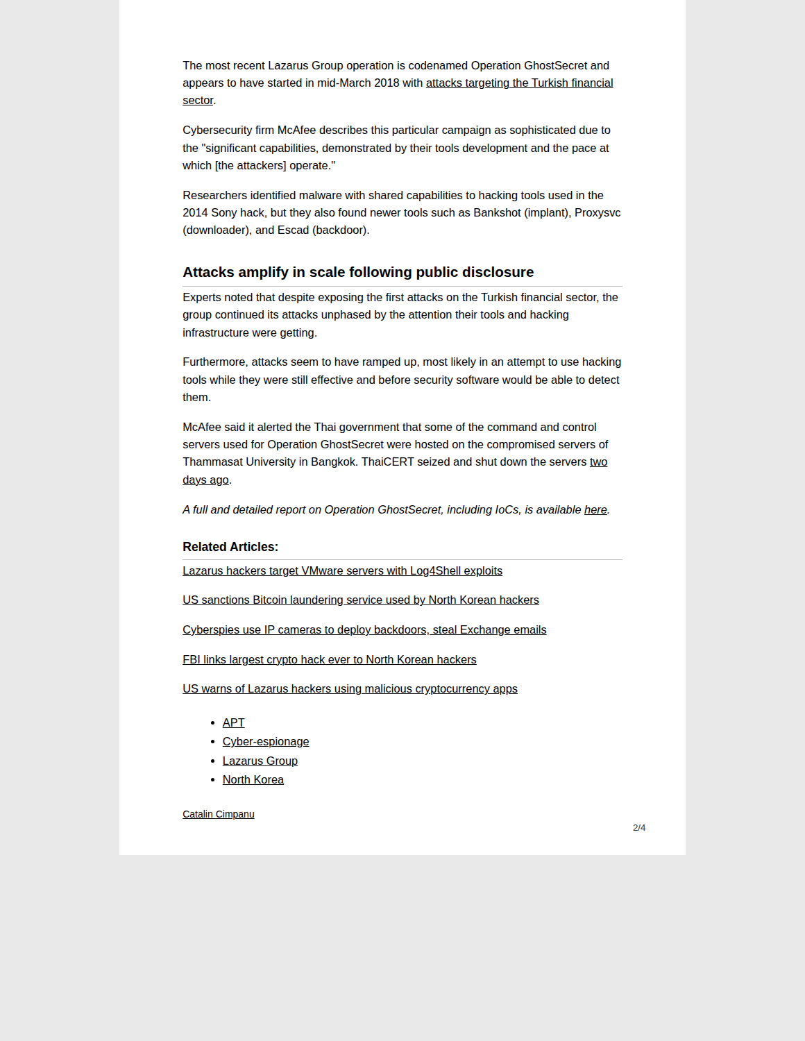The most recent Lazarus Group operation is codenamed Operation GhostSecret and appears to have started in mid-March 2018 with attacks targeting the Turkish financial sector.
Cybersecurity firm McAfee describes this particular campaign as sophisticated due to the "significant capabilities, demonstrated by their tools development and the pace at which [the attackers] operate."
Researchers identified malware with shared capabilities to hacking tools used in the 2014 Sony hack, but they also found newer tools such as Bankshot (implant), Proxysvc (downloader), and Escad (backdoor).
Attacks amplify in scale following public disclosure
Experts noted that despite exposing the first attacks on the Turkish financial sector, the group continued its attacks unphased by the attention their tools and hacking infrastructure were getting.
Furthermore, attacks seem to have ramped up, most likely in an attempt to use hacking tools while they were still effective and before security software would be able to detect them.
McAfee said it alerted the Thai government that some of the command and control servers used for Operation GhostSecret were hosted on the compromised servers of Thammasat University in Bangkok. ThaiCERT seized and shut down the servers two days ago.
A full and detailed report on Operation GhostSecret, including IoCs, is available here.
Related Articles:
Lazarus hackers target VMware servers with Log4Shell exploits
US sanctions Bitcoin laundering service used by North Korean hackers
Cyberspies use IP cameras to deploy backdoors, steal Exchange emails
FBI links largest crypto hack ever to North Korean hackers
US warns of Lazarus hackers using malicious cryptocurrency apps
APT
Cyber-espionage
Lazarus Group
North Korea
Catalin Cimpanu
2/4